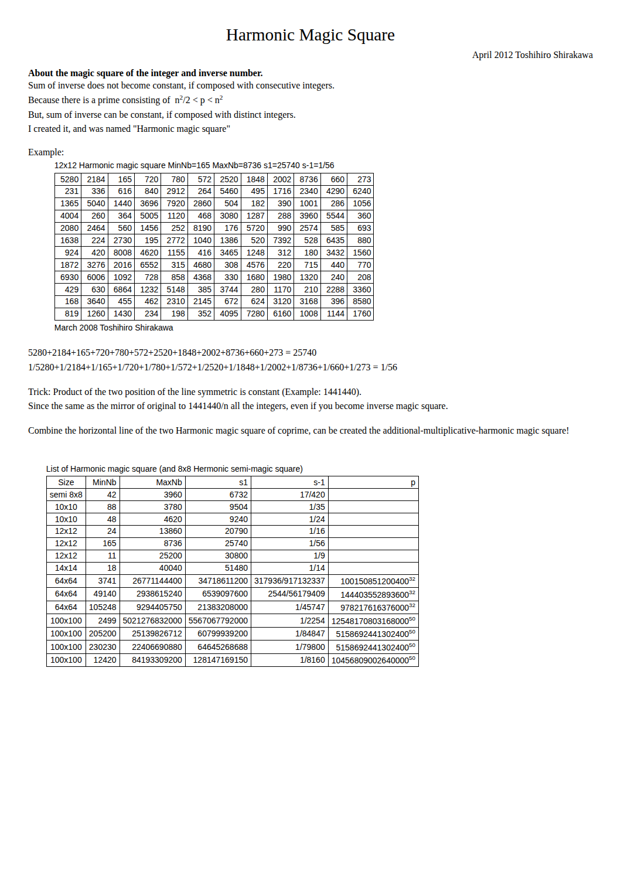Harmonic Magic Square
April 2012 Toshihiro Shirakawa
About the magic square of the integer and inverse number.
Sum of inverse does not become constant, if composed with consecutive integers.
Because there is a prime consisting of n2/2 < p < n2
But, sum of inverse can be constant, if composed with distinct integers.
I created it, and was named "Harmonic magic square"
Example:
12x12 Harmonic magic square MinNb=165 MaxNb=8736 s1=25740 s-1=1/56
| 5280 | 2184 | 165 | 720 | 780 | 572 | 2520 | 1848 | 2002 | 8736 | 660 | 273 |
| 231 | 336 | 616 | 840 | 2912 | 264 | 5460 | 495 | 1716 | 2340 | 4290 | 6240 |
| 1365 | 5040 | 1440 | 3696 | 7920 | 2860 | 504 | 182 | 390 | 1001 | 286 | 1056 |
| 4004 | 260 | 364 | 5005 | 1120 | 468 | 3080 | 1287 | 288 | 3960 | 5544 | 360 |
| 2080 | 2464 | 560 | 1456 | 252 | 8190 | 176 | 5720 | 990 | 2574 | 585 | 693 |
| 1638 | 224 | 2730 | 195 | 2772 | 1040 | 1386 | 520 | 7392 | 528 | 6435 | 880 |
| 924 | 420 | 8008 | 4620 | 1155 | 416 | 3465 | 1248 | 312 | 180 | 3432 | 1560 |
| 1872 | 3276 | 2016 | 6552 | 315 | 4680 | 308 | 4576 | 220 | 715 | 440 | 770 |
| 6930 | 6006 | 1092 | 728 | 858 | 4368 | 330 | 1680 | 1980 | 1320 | 240 | 208 |
| 429 | 630 | 6864 | 1232 | 5148 | 385 | 3744 | 280 | 1170 | 210 | 2288 | 3360 |
| 168 | 3640 | 455 | 462 | 2310 | 2145 | 672 | 624 | 3120 | 3168 | 396 | 8580 |
| 819 | 1260 | 1430 | 234 | 198 | 352 | 4095 | 7280 | 6160 | 1008 | 1144 | 1760 |
March 2008 Toshihiro Shirakawa
5280+2184+165+720+780+572+2520+1848+2002+8736+660+273 = 25740
1/5280+1/2184+1/165+1/720+1/780+1/572+1/2520+1/1848+1/2002+1/8736+1/660+1/273 = 1/56
Trick: Product of the two position of the line symmetric is constant (Example: 1441440).
Since the same as the mirror of original to 1441440/n all the integers, even if you become inverse magic square.
Combine the horizontal line of the two Harmonic magic square of coprime, can be created the additional-multiplicative-harmonic magic square!
List of Harmonic magic square (and 8x8 Hermonic semi-magic square)
| Size | MinNb | MaxNb | s1 | s-1 | p |
| --- | --- | --- | --- | --- | --- |
| semi 8x8 | 42 | 3960 | 6732 | 17/420 | |
| 10x10 | 88 | 3780 | 9504 | 1/35 | |
| 10x10 | 48 | 4620 | 9240 | 1/24 | |
| 12x12 | 24 | 13860 | 20790 | 1/16 | |
| 12x12 | 165 | 8736 | 25740 | 1/56 | |
| 12x12 | 11 | 25200 | 30800 | 1/9 | |
| 14x14 | 18 | 40040 | 51480 | 1/14 | |
| 64x64 | 3741 | 26771144400 | 34718611200 | 317936/917132337 | 100150851200400 32 |
| 64x64 | 49140 | 2938615240 | 6539097600 | 2544/56179409 | 144403552893600 32 |
| 64x64 | 105248 | 9294405750 | 21383208000 | 1/45747 | 978217616376000 32 |
| 100x100 | 2499 | 5021276832000 | 5567067792000 | 1/2254 | 12548170803168000 50 |
| 100x100 | 205200 | 25139826712 | 60799939200 | 1/84847 | 5158692441302400 50 |
| 100x100 | 230230 | 22406690880 | 64645268688 | 1/79800 | 5158692441302400 50 |
| 100x100 | 12420 | 84193309200 | 128147169150 | 1/8160 | 10456809002640000 50 |